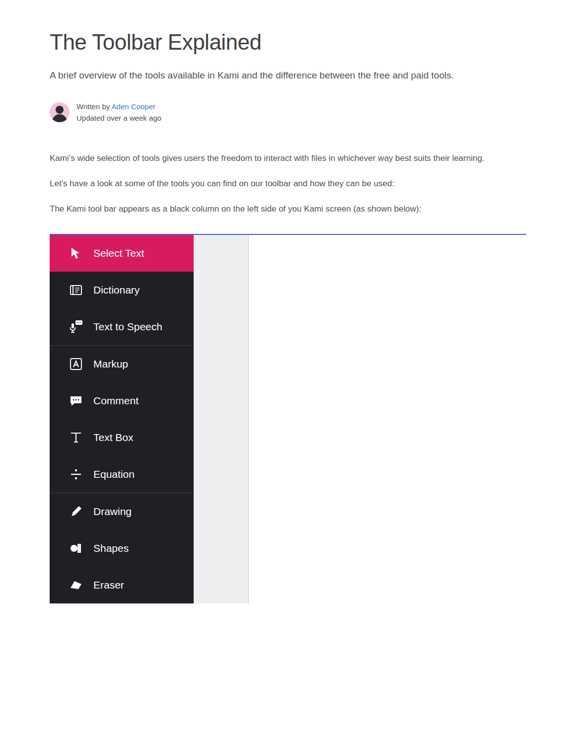The Toolbar Explained
A brief overview of the tools available in Kami and the difference between the free and paid tools.
Written by Aden Cooper
Updated over a week ago
Kami’s wide selection of tools gives users the freedom to interact with files in whichever way best suits their learning.
Let's have a look at some of the tools you can find on our toolbar and how they can be used:
The Kami tool bar appears as a black column on the left side of you Kami screen (as shown below):
Select Text
Dictionary
Text to Speech
Markup
Comment
Text Box
Equation
Drawing
Shapes
Eraser